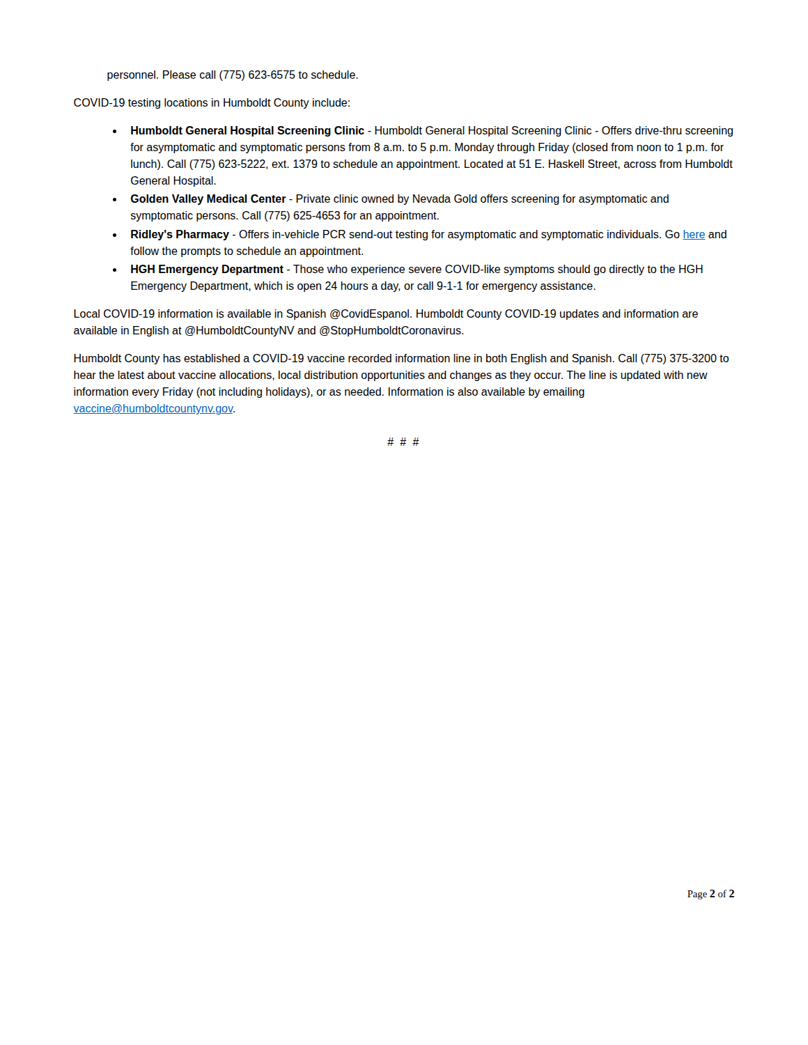personnel. Please call (775) 623-6575 to schedule.
COVID-19 testing locations in Humboldt County include:
Humboldt General Hospital Screening Clinic - Humboldt General Hospital Screening Clinic - Offers drive-thru screening for asymptomatic and symptomatic persons from 8 a.m. to 5 p.m. Monday through Friday (closed from noon to 1 p.m. for lunch). Call (775) 623-5222, ext. 1379 to schedule an appointment. Located at 51 E. Haskell Street, across from Humboldt General Hospital.
Golden Valley Medical Center - Private clinic owned by Nevada Gold offers screening for asymptomatic and symptomatic persons. Call (775) 625-4653 for an appointment.
Ridley's Pharmacy - Offers in-vehicle PCR send-out testing for asymptomatic and symptomatic individuals. Go here and follow the prompts to schedule an appointment.
HGH Emergency Department - Those who experience severe COVID-like symptoms should go directly to the HGH Emergency Department, which is open 24 hours a day, or call 9-1-1 for emergency assistance.
Local COVID-19 information is available in Spanish @CovidEspanol. Humboldt County COVID-19 updates and information are available in English at @HumboldtCountyNV and @StopHumboldtCoronavirus.
Humboldt County has established a COVID-19 vaccine recorded information line in both English and Spanish. Call (775) 375-3200 to hear the latest about vaccine allocations, local distribution opportunities and changes as they occur. The line is updated with new information every Friday (not including holidays), or as needed. Information is also available by emailing vaccine@humboldtcountynv.gov.
# # #
Page 2 of 2